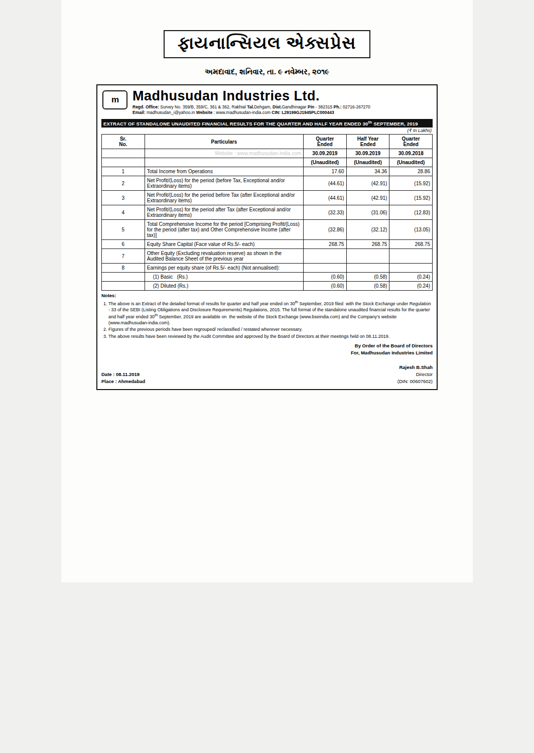ફાયનાન્સિયલ એક્સપ્રેસ
અમદાવાદ, શનિવાર, તા. ૯ નવેમ્બર, ૨૦૧૯
m
Madhusudan Industries Ltd.
Regd. Office: Survey No. 359/B, 359/C, 361 & 362, Rakhial Tal. Dehgam, Dist. Gandhinagar Pin - 382315 Ph.: 02716-267270
Email: madhusudan_i@yahoo.in Website : www.madhusudan-india.com CIN: L29199GJ1945PLC000443
EXTRACT OF STANDALONE UNAUDITED FINANCIAL RESULTS FOR THE QUARTER AND HALF YEAR ENDED 30th SEPTEMBER, 2019
(₹ In Lakhs)
| Sr. No. | Particulars | Quarter Ended | Half Year Ended | Quarter Ended |
| --- | --- | --- | --- | --- |
| | Website : www.madhusudan-india.com | 30.09.2019 | 30.09.2019 | 30.09.2018 |
| | | (Unaudited) | (Unaudited) | (Unaudited) |
| 1 | Total Income from Operations | 17.60 | 34.36 | 28.86 |
| 2 | Net Profit/(Loss) for the period (before Tax, Exceptional and/or Extraordinary items) | (44.61) | (42.91) | (15.92) |
| 3 | Net Profit/(Loss) for the period before Tax (after Exceptional and/or Extraordinary items) | (44.61) | (42.91) | (15.92) |
| 4 | Net Profit/(Loss) for the period after Tax (after Exceptional and/or Extraordinary items) | (32.33) | (31.06) | (12.83) |
| 5 | Total Comprehensive Income for the period [Comprising Profit/(Loss) for the period (after tax) and Other Comprehensive Income (after tax)] | (32.86) | (32.12) | (13.05) |
| 6 | Equity Share Capital (Face value of Rs.5/- each) | 268.75 | 268.75 | 268.75 |
| 7 | Other Equity (Excluding revaluation reserve) as shown in the Audited Balance Sheet of the previous year | | | |
| 8 | Earnings per equity share (of Rs.5/- each) (Not annualised): | | | |
| | (1) Basic (Rs.) | (0.60) | (0.58) | (0.24) |
| | (2) Diluted (Rs.) | (0.60) | (0.58) | (0.24) |
Notes:
The above is an Extract of the detailed format of results for quarter and half year ended on 30th September, 2019 filed with the Stock Exchange under Regulation - 33 of the SEBI (Listing Obligations and Disclosure Requirements) Regulations, 2015. The full format of the standalone unaudited financial results for the quarter and half year ended 30th September, 2019 are available on the website of the Stock Exchange (www.bseindia.com) and the Company's website (www.madhusudan-india.com).
Figures of the previous periods have been regrouped/ reclassified / restated wherever necessary.
The above results have been reviewed by the Audit Committee and approved by the Board of Directors at their meetings held on 08.11.2019.
Date : 08.11.2019
Place : Ahmedabad
By Order of the Board of Directors
For, Madhusudan Industries Limited
Rajesh B.Shah
Director
(DIN: 00607602)